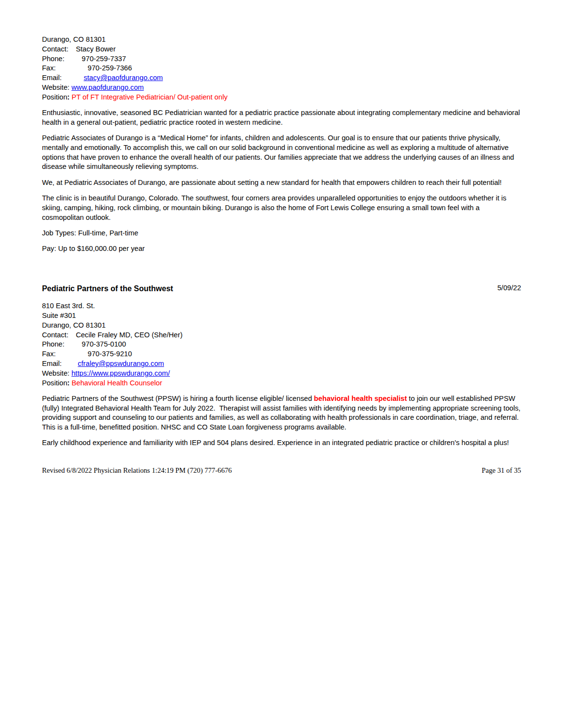Durango, CO 81301
Contact: Stacy Bower
Phone: 970-259-7337
Fax: 970-259-7366
Email: stacy@paofdurango.com
Website: www.paofdurango.com
Position: PT of FT Integrative Pediatrician/ Out-patient only
Enthusiastic, innovative, seasoned BC Pediatrician wanted for a pediatric practice passionate about integrating complementary medicine and behavioral health in a general out-patient, pediatric practice rooted in western medicine.
Pediatric Associates of Durango is a “Medical Home” for infants, children and adolescents. Our goal is to ensure that our patients thrive physically, mentally and emotionally. To accomplish this, we call on our solid background in conventional medicine as well as exploring a multitude of alternative options that have proven to enhance the overall health of our patients. Our families appreciate that we address the underlying causes of an illness and disease while simultaneously relieving symptoms.
We, at Pediatric Associates of Durango, are passionate about setting a new standard for health that empowers children to reach their full potential!
The clinic is in beautiful Durango, Colorado. The southwest, four corners area provides unparalleled opportunities to enjoy the outdoors whether it is skiing, camping, hiking, rock climbing, or mountain biking. Durango is also the home of Fort Lewis College ensuring a small town feel with a cosmopolitan outlook.
Job Types: Full-time, Part-time
Pay: Up to $160,000.00 per year
Pediatric Partners of the Southwest 5/09/22
810 East 3rd. St.
Suite #301
Durango, CO 81301
Contact: Cecile Fraley MD, CEO (She/Her)
Phone: 970-375-0100
Fax: 970-375-9210
Email: cfraley@ppswdurango.com
Website: https://www.ppswdurango.com/
Position: Behavioral Health Counselor
Pediatric Partners of the Southwest (PPSW) is hiring a fourth license eligible/ licensed behavioral health specialist to join our well established PPSW (fully) Integrated Behavioral Health Team for July 2022. Therapist will assist families with identifying needs by implementing appropriate screening tools, providing support and counseling to our patients and families, as well as collaborating with health professionals in care coordination, triage, and referral. This is a full-time, benefitted position. NHSC and CO State Loan forgiveness programs available.
Early childhood experience and familiarity with IEP and 504 plans desired. Experience in an integrated pediatric practice or children's hospital a plus!
Revised 6/8/2022 Physician Relations 1:24:19 PM (720) 777-6676 Page 31 of 35